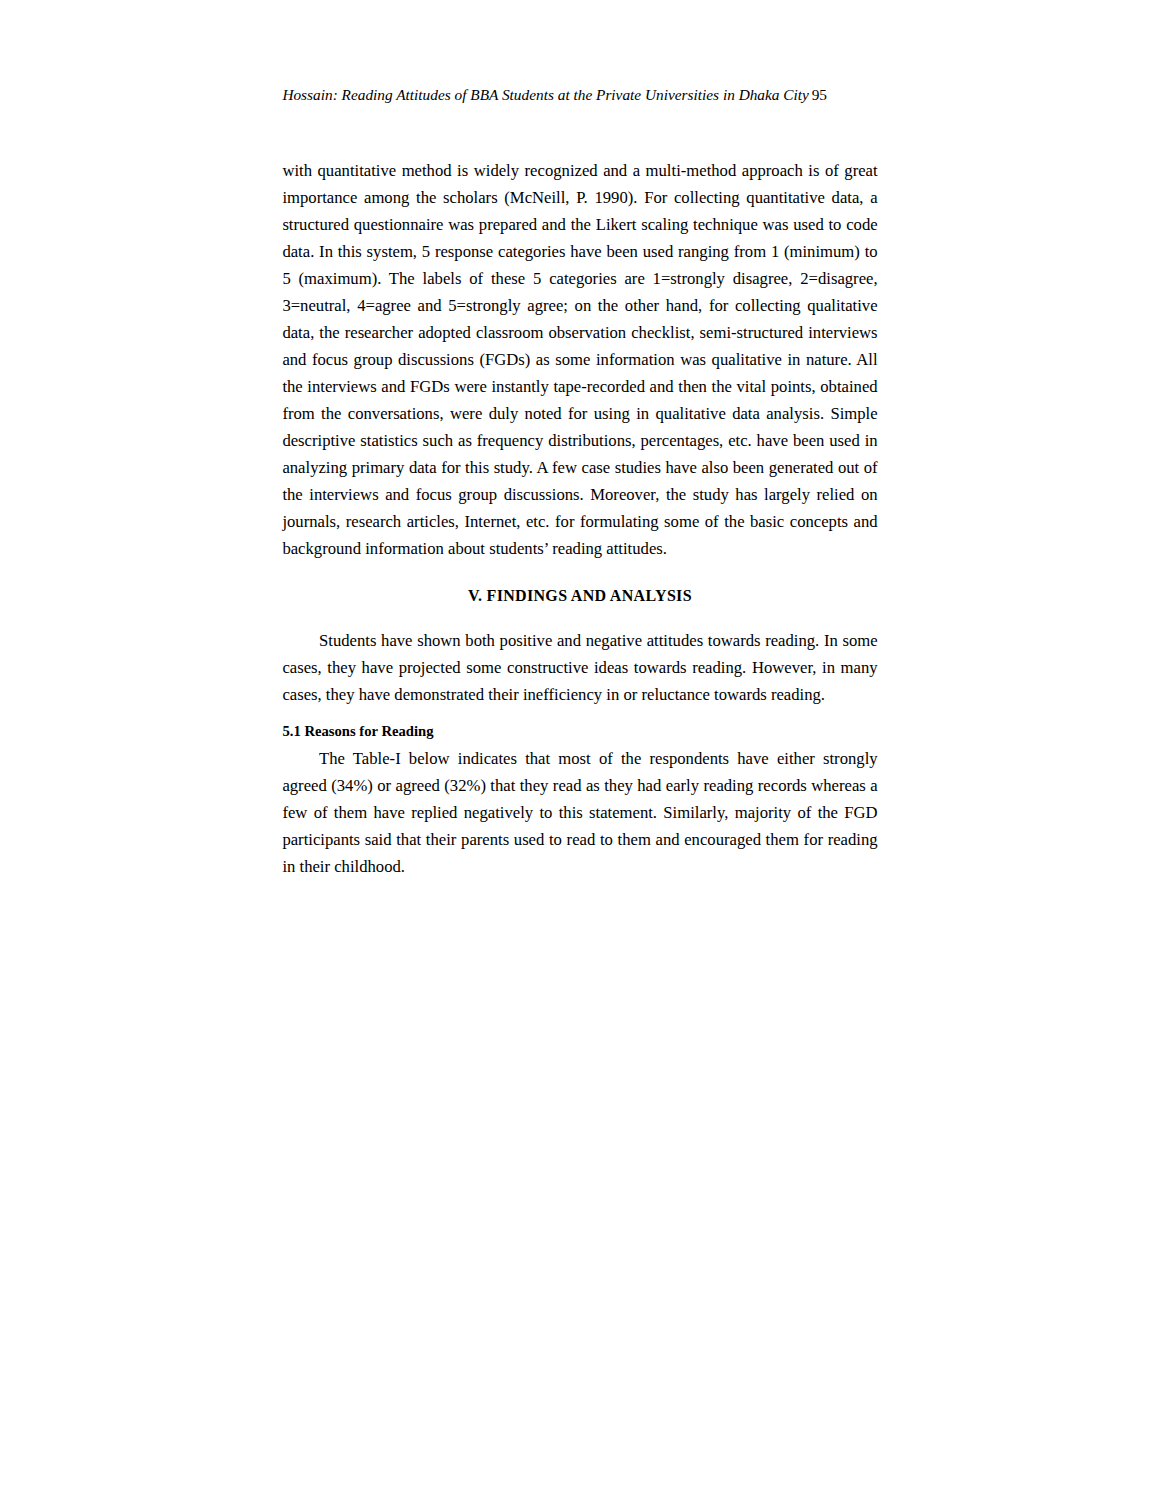Hossain: Reading Attitudes of BBA Students at the Private Universities in Dhaka City95
with quantitative method is widely recognized and a multi-method approach is of great importance among the scholars (McNeill, P. 1990). For collecting quantitative data, a structured questionnaire was prepared and the Likert scaling technique was used to code data. In this system, 5 response categories have been used ranging from 1 (minimum) to 5 (maximum). The labels of these 5 categories are 1=strongly disagree, 2=disagree, 3=neutral, 4=agree and 5=strongly agree; on the other hand, for collecting qualitative data, the researcher adopted classroom observation checklist, semi-structured interviews and focus group discussions (FGDs) as some information was qualitative in nature. All the interviews and FGDs were instantly tape-recorded and then the vital points, obtained from the conversations, were duly noted for using in qualitative data analysis. Simple descriptive statistics such as frequency distributions, percentages, etc. have been used in analyzing primary data for this study. A few case studies have also been generated out of the interviews and focus group discussions. Moreover, the study has largely relied on journals, research articles, Internet, etc. for formulating some of the basic concepts and background information about students’ reading attitudes.
V. FINDINGS AND ANALYSIS
Students have shown both positive and negative attitudes towards reading. In some cases, they have projected some constructive ideas towards reading. However, in many cases, they have demonstrated their inefficiency in or reluctance towards reading.
5.1 Reasons for Reading
The Table-I below indicates that most of the respondents have either strongly agreed (34%) or agreed (32%) that they read as they had early reading records whereas a few of them have replied negatively to this statement. Similarly, majority of the FGD participants said that their parents used to read to them and encouraged them for reading in their childhood.